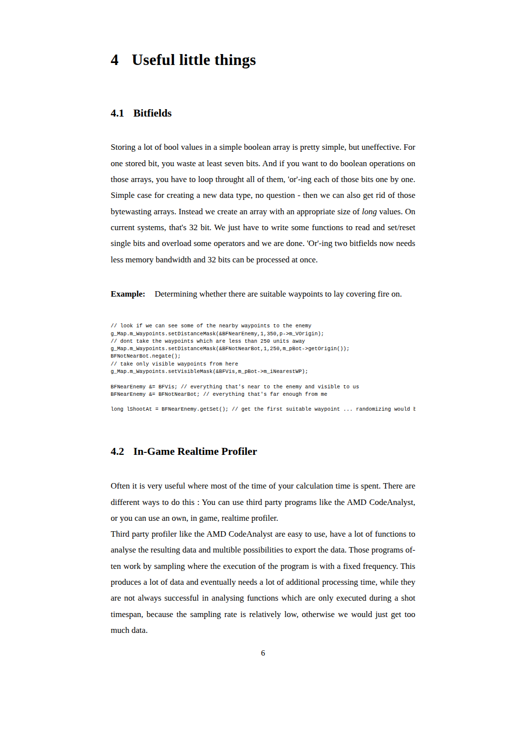4 Useful little things
4.1 Bitfields
Storing a lot of bool values in a simple boolean array is pretty simple, but uneffective. For one stored bit, you waste at least seven bits. And if you want to do boolean operations on those arrays, you have to loop throught all of them, 'or'-ing each of those bits one by one. Simple case for creating a new data type, no question - then we can also get rid of those bytewasting arrays. Instead we create an array with an appropriate size of long values. On current systems, that's 32 bit. We just have to write some functions to read and set/reset single bits and overload some operators and we are done. 'Or'-ing two bitfields now needs less memory bandwidth and 32 bits can be processed at once.
Example: Determining whether there are suitable waypoints to lay covering fire on.
// look if we can see some of the nearby waypoints to the enemy
g_Map.m_Waypoints.setDistanceMask(&BFNearEnemy,1,350,p->m_VOrigin);
// dont take the waypoints which are less than 250 units away
g_Map.m_Waypoints.setDistanceMask(&BFNotNearBot,1,250,m_pBot->getOrigin());
BFNotNearBot.negate();
// take only visible waypoints from here
g_Map.m_Waypoints.setVisibleMask(&BFVis,m_pBot->m_iNearestWP);

BFNearEnemy &= BFVis; // everything that's near to the enemy and visible to us
BFNearEnemy &= BFNotNearBot; // everything that's far enough from me

long lShootAt = BFNearEnemy.getSet(); // get the first suitable waypoint ... randomizing would be fine
4.2 In-Game Realtime Profiler
Often it is very useful where most of the time of your calculation time is spent. There are different ways to do this : You can use third party programs like the AMD CodeAnalyst, or you can use an own, in game, realtime profiler.
Third party profiler like the AMD CodeAnalyst are easy to use, have a lot of functions to analyse the resulting data and multible possibilities to export the data. Those programs often work by sampling where the execution of the program is with a fixed frequency. This produces a lot of data and eventually needs a lot of additional processing time, while they are not always successful in analysing functions which are only executed during a shot timespan, because the sampling rate is relatively low, otherwise we would just get too much data.
6